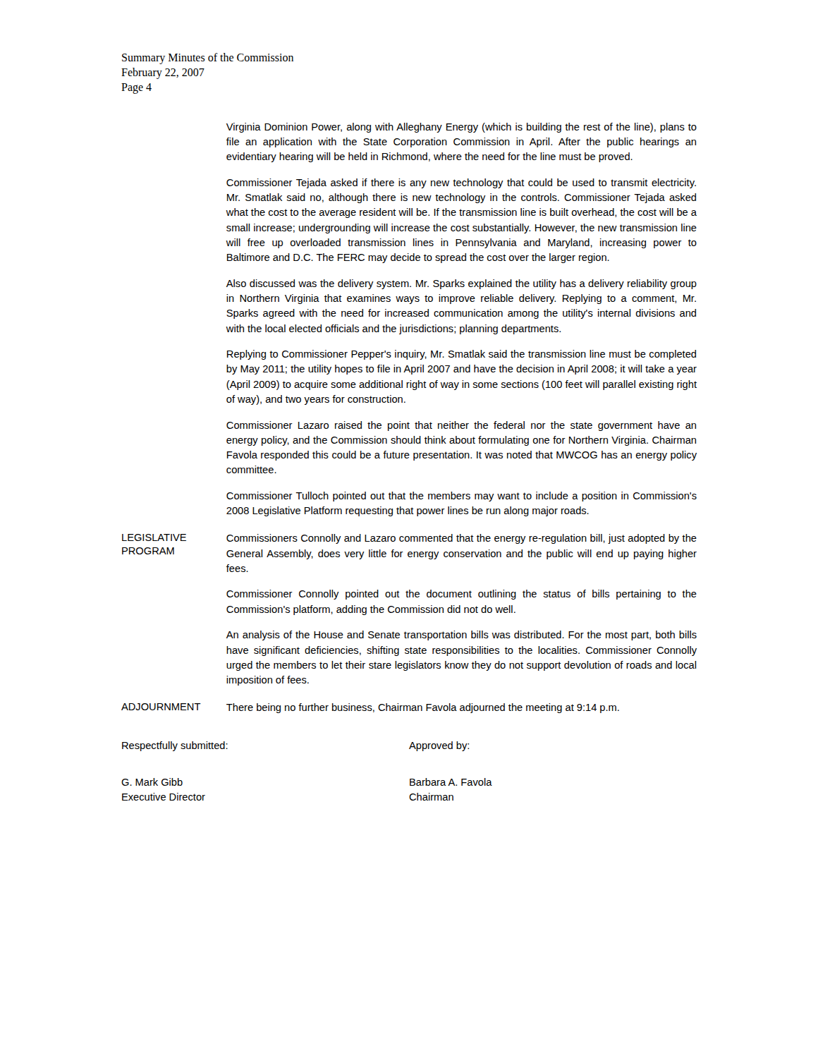Summary Minutes of the Commission
February 22, 2007
Page 4
Virginia Dominion Power, along with Alleghany Energy (which is building the rest of the line), plans to file an application with the State Corporation Commission in April. After the public hearings an evidentiary hearing will be held in Richmond, where the need for the line must be proved.
Commissioner Tejada asked if there is any new technology that could be used to transmit electricity. Mr. Smatlak said no, although there is new technology in the controls. Commissioner Tejada asked what the cost to the average resident will be. If the transmission line is built overhead, the cost will be a small increase; undergrounding will increase the cost substantially. However, the new transmission line will free up overloaded transmission lines in Pennsylvania and Maryland, increasing power to Baltimore and D.C. The FERC may decide to spread the cost over the larger region.
Also discussed was the delivery system. Mr. Sparks explained the utility has a delivery reliability group in Northern Virginia that examines ways to improve reliable delivery. Replying to a comment, Mr. Sparks agreed with the need for increased communication among the utility's internal divisions and with the local elected officials and the jurisdictions; planning departments.
Replying to Commissioner Pepper's inquiry, Mr. Smatlak said the transmission line must be completed by May 2011; the utility hopes to file in April 2007 and have the decision in April 2008; it will take a year (April 2009) to acquire some additional right of way in some sections (100 feet will parallel existing right of way), and two years for construction.
Commissioner Lazaro raised the point that neither the federal nor the state government have an energy policy, and the Commission should think about formulating one for Northern Virginia. Chairman Favola responded this could be a future presentation. It was noted that MWCOG has an energy policy committee.
Commissioner Tulloch pointed out that the members may want to include a position in Commission's 2008 Legislative Platform requesting that power lines be run along major roads.
LEGISLATIVE
PROGRAM
Commissioners Connolly and Lazaro commented that the energy re-regulation bill, just adopted by the General Assembly, does very little for energy conservation and the public will end up paying higher fees.
Commissioner Connolly pointed out the document outlining the status of bills pertaining to the Commission's platform, adding the Commission did not do well.
An analysis of the House and Senate transportation bills was distributed. For the most part, both bills have significant deficiencies, shifting state responsibilities to the localities. Commissioner Connolly urged the members to let their stare legislators know they do not support devolution of roads and local imposition of fees.
ADJOURNMENT
There being no further business, Chairman Favola adjourned the meeting at 9:14 p.m.
Respectfully submitted:
G. Mark Gibb
Executive Director
Approved by:
Barbara A. Favola
Chairman